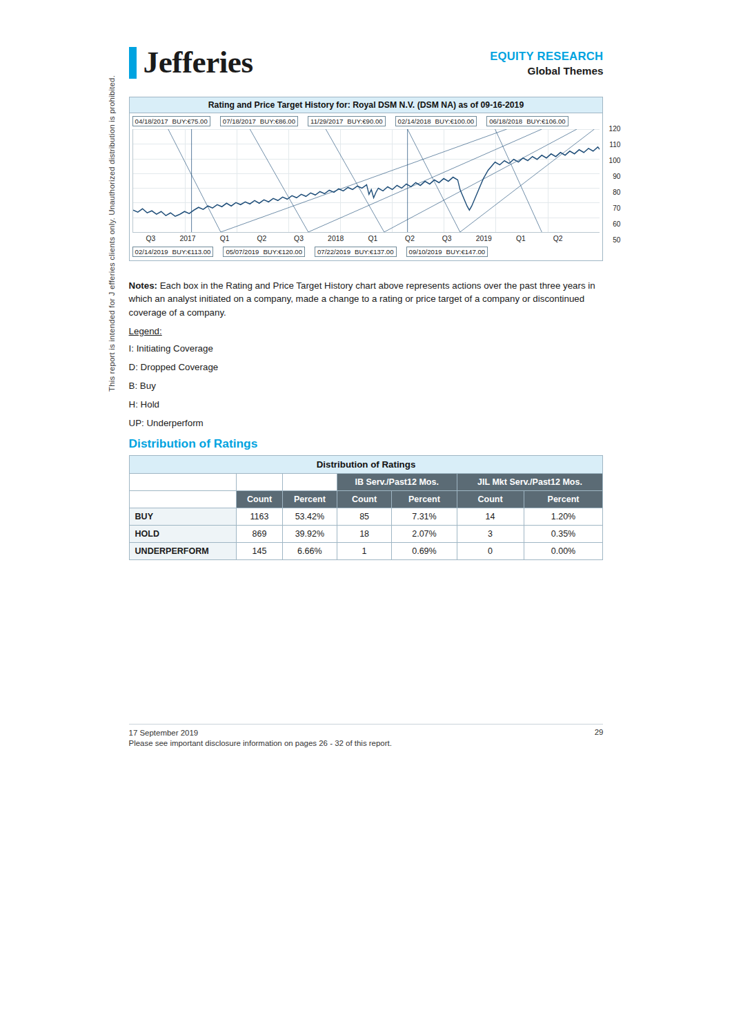Jefferies
EQUITY RESEARCH
Global Themes
This report is intended for J efferies clients only. Unauthorized distribution is prohibited.
Rating and Price Target History for: Royal DSM N.V. (DSM NA) as of 09-16-2019
04/18/2017 BUY:€75.00
07/18/2017 BUY:€86.00
11/29/2017 BUY:€90.00
02/14/2018 BUY:€100.00
06/18/2018 BUY:€106.00
120 110 100 90 80 70 60 50
Q3 2017 Q1 Q2 Q3 2018 Q1 Q2 Q3 2019 Q1 Q2
02/14/2019 BUY:€113.00
05/07/2019 BUY:€120.00
07/22/2019 BUY:€137.00
09/10/2019 BUY:€147.00
Notes: Each box in the Rating and Price Target History chart above represents actions over the past three years in which an analyst initiated on a company, made a change to a rating or price target of a company or discontinued coverage of a company.
Legend:
I: Initiating Coverage
D: Dropped Coverage
B: Buy
H: Hold
UP: Underperform
Distribution of Ratings
| Distribution of Ratings |
| --- |
| | | | IB Serv./Past12 Mos. | JIL Mkt Serv./Past12 Mos. |
| | Count | Percent | Count | Percent | Count | Percent |
| BUY | 1163 | 53.42% | 85 | 7.31% | 14 | 1.20% |
| HOLD | 869 | 39.92% | 18 | 2.07% | 3 | 0.35% |
| UNDERPERFORM | 145 | 6.66% | 1 | 0.69% | 0 | 0.00% |
17 September 2019
Please see important disclosure information on pages 26 - 32 of this report.
29